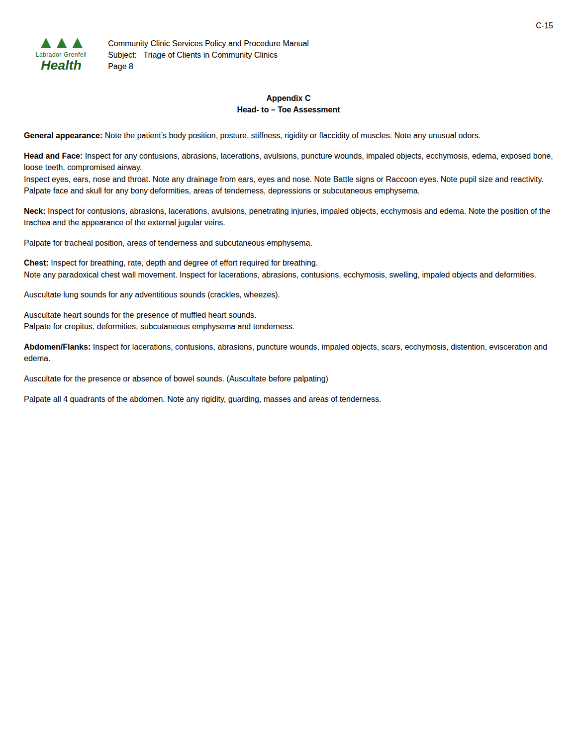C-15
▲▲▲
Labrador‑Grenfell
Health
Community Clinic Services Policy and Procedure Manual
Subject: Triage of Clients in Community Clinics
Page 8
Appendix C
Head- to – Toe Assessment
General appearance: Note the patient’s body position, posture, stiffness, rigidity or flaccidity of muscles. Note any unusual odors.
Head and Face: Inspect for any contusions, abrasions, lacerations, avulsions, puncture wounds, impaled objects, ecchymosis, edema, exposed bone, loose teeth, compromised airway.
Inspect eyes, ears, nose and throat. Note any drainage from ears, eyes and nose. Note Battle signs or Raccoon eyes. Note pupil size and reactivity.
Palpate face and skull for any bony deformities, areas of tenderness, depressions or subcutaneous emphysema.
Neck: Inspect for contusions, abrasions, lacerations, avulsions, penetrating injuries, impaled objects, ecchymosis and edema. Note the position of the trachea and the appearance of the external jugular veins.
Palpate for tracheal position, areas of tenderness and subcutaneous emphysema.
Chest: Inspect for breathing, rate, depth and degree of effort required for breathing.
Note any paradoxical chest wall movement. Inspect for lacerations, abrasions, contusions, ecchymosis, swelling, impaled objects and deformities.
Auscultate lung sounds for any adventitious sounds (crackles, wheezes).
Auscultate heart sounds for the presence of muffled heart sounds.
Palpate for crepitus, deformities, subcutaneous emphysema and tenderness.
Abdomen/Flanks: Inspect for lacerations, contusions, abrasions, puncture wounds, impaled objects, scars, ecchymosis, distention, evisceration and edema.
Auscultate for the presence or absence of bowel sounds. (Auscultate before palpating)
Palpate all 4 quadrants of the abdomen. Note any rigidity, guarding, masses and areas of tenderness.